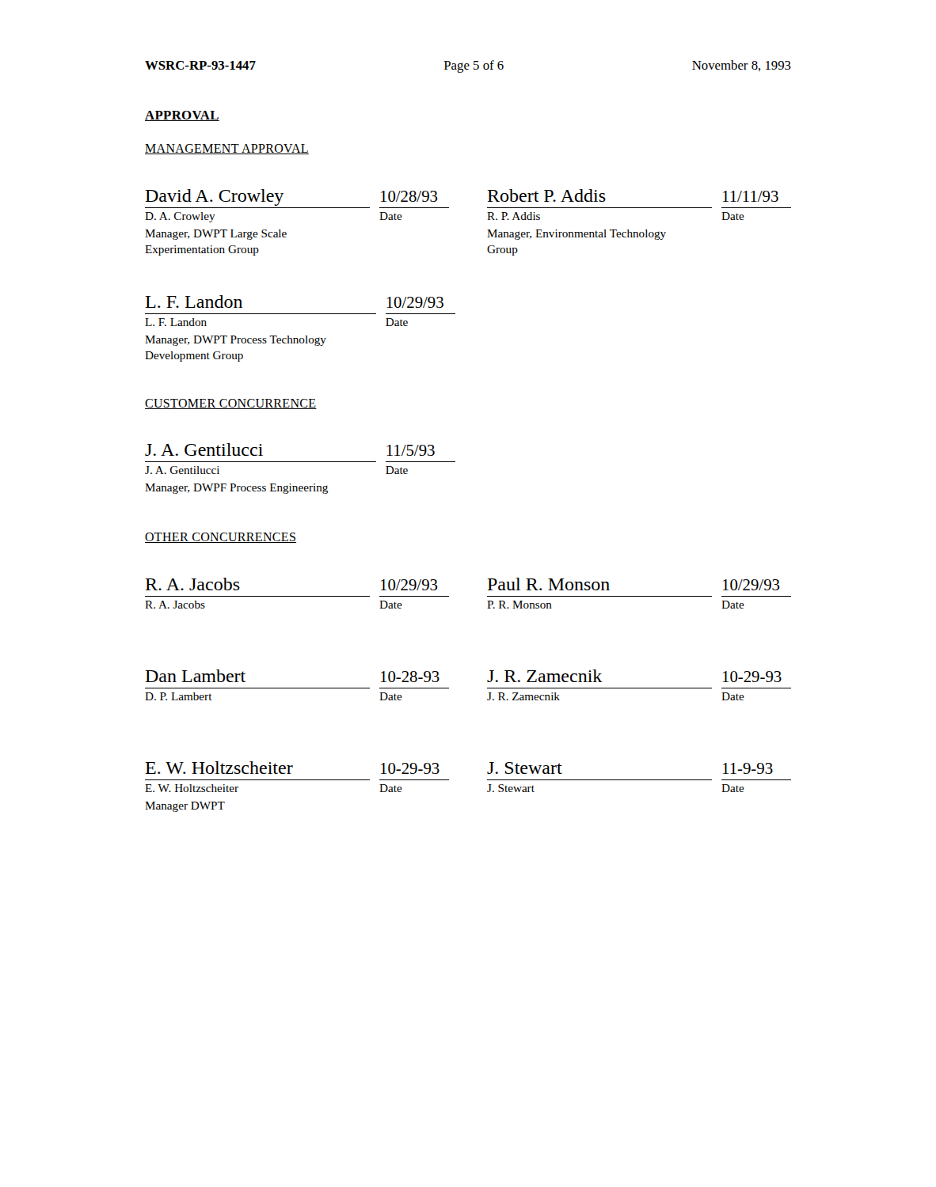WSRC-RP-93-1447 Page 5 of 6 November 8, 1993
APPROVAL
MANAGEMENT APPROVAL
David A. Crowley 10/28/93
D. A. Crowley Date
Manager, DWPT Large Scale
Experimentation Group
Robert P. Addis 11/11/93
R. P. Addis Date
Manager, Environmental Technology
Group
L. F. Landon 10/29/93
L. F. Landon Date
Manager, DWPT Process Technology
Development Group
CUSTOMER CONCURRENCE
J. A. Gentilucci 11/5/93
J. A. Gentilucci Date
Manager, DWPF Process Engineering
OTHER CONCURRENCES
R. A. Jacobs 10/29/93
R. A. Jacobs Date
Paul R. Monson 10/29/93
P. R. Monson Date
Dan Lambert 10-28-93
D. P. Lambert Date
J. R. Zamecnik 10-29-93
J. R. Zamecnik Date
E. W. Holtzscheiter 10-29-93
E. W. Holtzscheiter Date
Manager DWPT
J. Stewart 11-9-93
J. Stewart Date